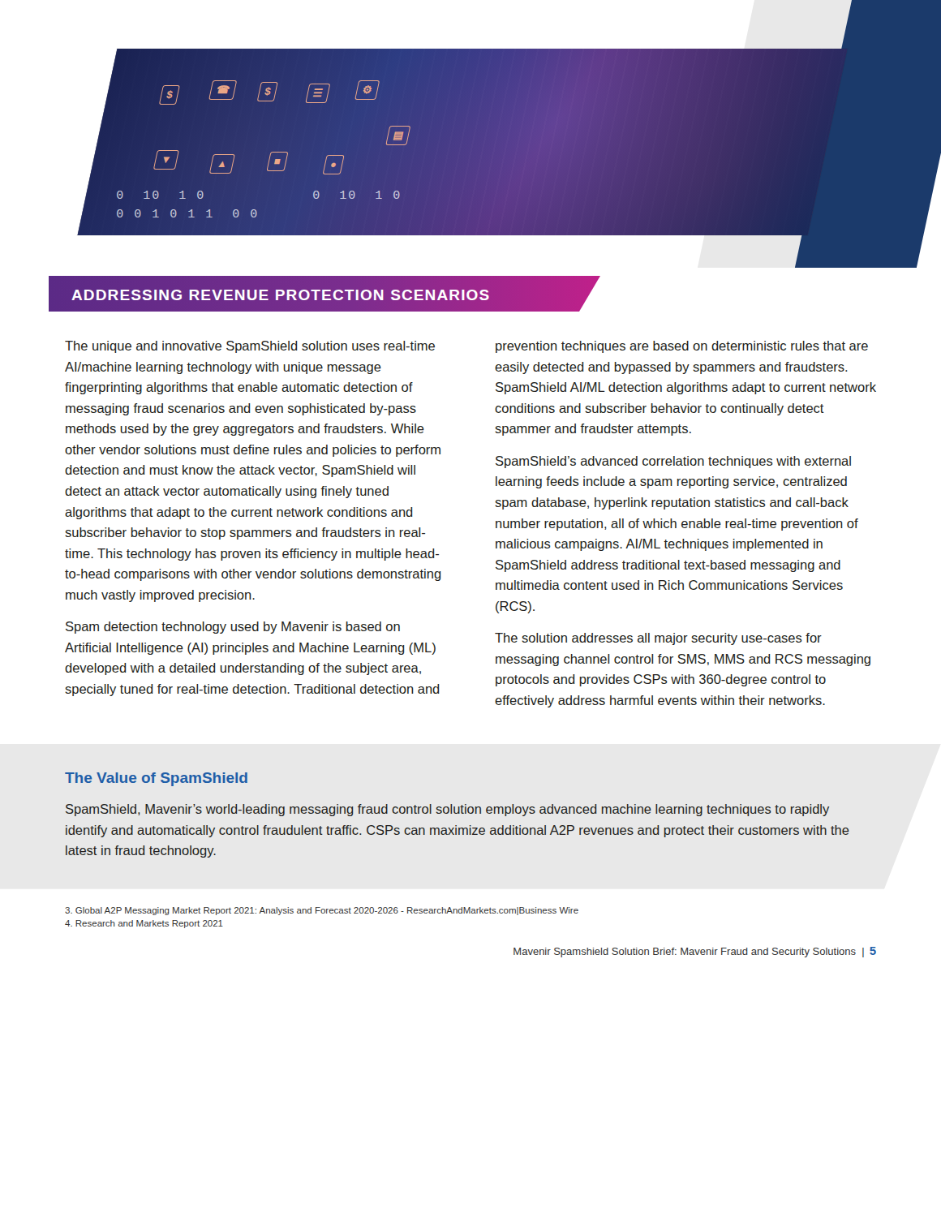$ ☎ $ ☰ ⚙ ▼ ▲ ■ ● ▤
Addressing Revenue Protection Scenarios
The unique and innovative SpamShield solution uses real-time AI/machine learning technology with unique message fingerprinting algorithms that enable automatic detection of messaging fraud scenarios and even sophisticated by-pass methods used by the grey aggregators and fraudsters. While other vendor solutions must define rules and policies to perform detection and must know the attack vector, SpamShield will detect an attack vector automatically using finely tuned algorithms that adapt to the current network conditions and subscriber behavior to stop spammers and fraudsters in real-time. This technology has proven its efficiency in multiple head-to-head comparisons with other vendor solutions demonstrating much vastly improved precision.
Spam detection technology used by Mavenir is based on Artificial Intelligence (AI) principles and Machine Learning (ML) developed with a detailed understanding of the subject area, specially tuned for real-time detection. Traditional detection and prevention techniques are based on deterministic rules that are easily detected and bypassed by spammers and fraudsters. SpamShield AI/ML detection algorithms adapt to current network conditions and subscriber behavior to continually detect spammer and fraudster attempts.
SpamShield’s advanced correlation techniques with external learning feeds include a spam reporting service, centralized spam database, hyperlink reputation statistics and call-back number reputation, all of which enable real-time prevention of malicious campaigns. AI/ML techniques implemented in SpamShield address traditional text-based messaging and multimedia content used in Rich Communications Services (RCS).
The solution addresses all major security use-cases for messaging channel control for SMS, MMS and RCS messaging protocols and provides CSPs with 360-degree control to effectively address harmful events within their networks.
The Value of SpamShield
SpamShield, Mavenir’s world-leading messaging fraud control solution employs advanced machine learning techniques to rapidly identify and automatically control fraudulent traffic. CSPs can maximize additional A2P revenues and protect their customers with the latest in fraud technology.
3. Global A2P Messaging Market Report 2021: Analysis and Forecast 2020-2026 - ResearchAndMarkets.com|Business Wire
4. Research and Markets Report 2021
Mavenir Spamshield Solution Brief: Mavenir Fraud and Security Solutions |5